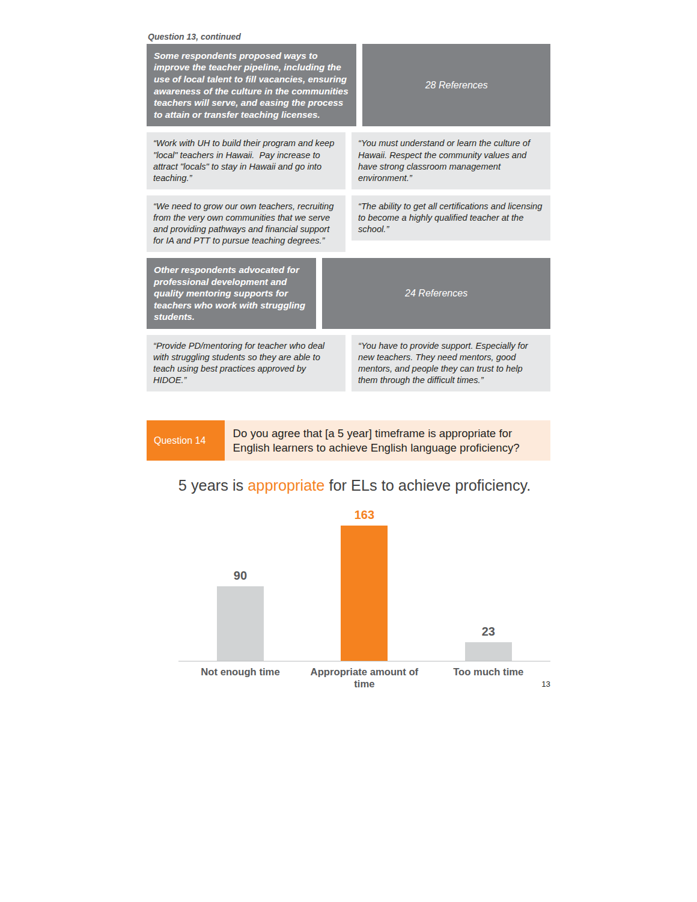Question 13, continued
Some respondents proposed ways to improve the teacher pipeline, including the use of local talent to fill vacancies, ensuring awareness of the culture in the communities teachers will serve, and easing the process to attain or transfer teaching licenses.
28 References
“Work with UH to build their program and keep "local" teachers in Hawaii. Pay increase to attract "locals" to stay in Hawaii and go into teaching.”
“We need to grow our own teachers, recruiting from the very own communities that we serve and providing pathways and financial support for IA and PTT to pursue teaching degrees.”
“You must understand or learn the culture of Hawaii. Respect the community values and have strong classroom management environment.”
“The ability to get all certifications and licensing to become a highly qualified teacher at the school.”
Other respondents advocated for professional development and quality mentoring supports for teachers who work with struggling students.
24 References
“Provide PD/mentoring for teacher who deal with struggling students so they are able to teach using best practices approved by HIDOE.”
“You have to provide support. Especially for new teachers. They need mentors, good mentors, and people they can trust to help them through the difficult times.”
Question 14
Do you agree that [a 5 year] timeframe is appropriate for English learners to achieve English language proficiency?
5 years is appropriate for ELs to achieve proficiency.
90
163
23
Not enough time
Appropriate amount of time
Too much time
13